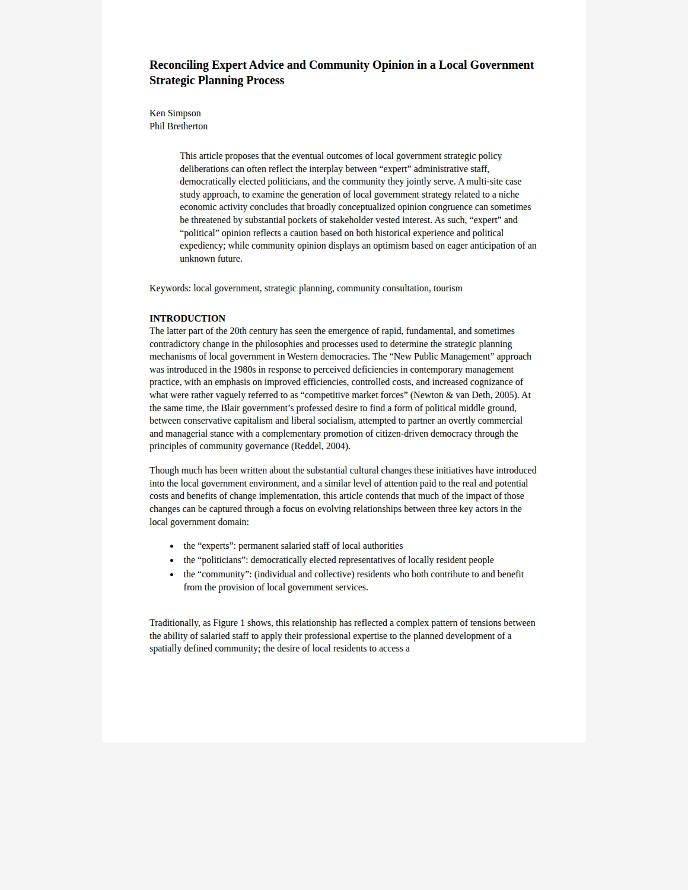Reconciling Expert Advice and Community Opinion in a Local Government Strategic Planning Process
Ken Simpson
Phil Bretherton
This article proposes that the eventual outcomes of local government strategic policy deliberations can often reflect the interplay between “expert” administrative staff, democratically elected politicians, and the community they jointly serve. A multi-site case study approach, to examine the generation of local government strategy related to a niche economic activity concludes that broadly conceptualized opinion congruence can sometimes be threatened by substantial pockets of stakeholder vested interest. As such, “expert” and “political” opinion reflects a caution based on both historical experience and political expediency; while community opinion displays an optimism based on eager anticipation of an unknown future.
Keywords: local government, strategic planning, community consultation, tourism
INTRODUCTION
The latter part of the 20th century has seen the emergence of rapid, fundamental, and sometimes contradictory change in the philosophies and processes used to determine the strategic planning mechanisms of local government in Western democracies. The “New Public Management” approach was introduced in the 1980s in response to perceived deficiencies in contemporary management practice, with an emphasis on improved efficiencies, controlled costs, and increased cognizance of what were rather vaguely referred to as “competitive market forces” (Newton & van Deth, 2005). At the same time, the Blair government’s professed desire to find a form of political middle ground, between conservative capitalism and liberal socialism, attempted to partner an overtly commercial and managerial stance with a complementary promotion of citizen-driven democracy through the principles of community governance (Reddel, 2004).
Though much has been written about the substantial cultural changes these initiatives have introduced into the local government environment, and a similar level of attention paid to the real and potential costs and benefits of change implementation, this article contends that much of the impact of those changes can be captured through a focus on evolving relationships between three key actors in the local government domain:
the “experts”: permanent salaried staff of local authorities
the “politicians”: democratically elected representatives of locally resident people
the “community”: (individual and collective) residents who both contribute to and benefit from the provision of local government services.
Traditionally, as Figure 1 shows, this relationship has reflected a complex pattern of tensions between the ability of salaried staff to apply their professional expertise to the planned development of a spatially defined community; the desire of local residents to access a